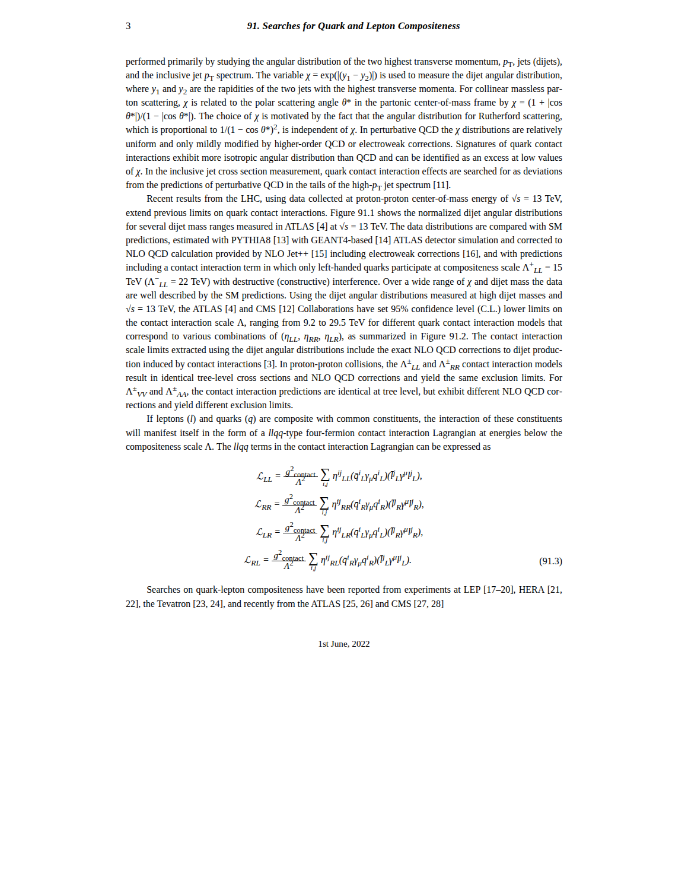3
91. Searches for Quark and Lepton Compositeness
performed primarily by studying the angular distribution of the two highest transverse momentum, pT, jets (dijets), and the inclusive jet pT spectrum. The variable χ = exp(|(y1 − y2)|) is used to measure the dijet angular distribution, where y1 and y2 are the rapidities of the two jets with the highest transverse momenta. For collinear massless parton scattering, χ is related to the polar scattering angle θ* in the partonic center-of-mass frame by χ = (1 + |cos θ*|)/(1 − |cos θ*|). The choice of χ is motivated by the fact that the angular distribution for Rutherford scattering, which is proportional to 1/(1 − cos θ*)2, is independent of χ. In perturbative QCD the χ distributions are relatively uniform and only mildly modified by higher-order QCD or electroweak corrections. Signatures of quark contact interactions exhibit more isotropic angular distribution than QCD and can be identified as an excess at low values of χ. In the inclusive jet cross section measurement, quark contact interaction effects are searched for as deviations from the predictions of perturbative QCD in the tails of the high-pT jet spectrum [11].
Recent results from the LHC, using data collected at proton-proton center-of-mass energy of √s = 13 TeV, extend previous limits on quark contact interactions. Figure 91.1 shows the normalized dijet angular distributions for several dijet mass ranges measured in ATLAS [4] at √s = 13 TeV. The data distributions are compared with SM predictions, estimated with PYTHIA8 [13] with GEANT4-based [14] ATLAS detector simulation and corrected to NLO QCD calculation provided by NLO Jet++ [15] including electroweak corrections [16], and with predictions including a contact interaction term in which only left-handed quarks participate at compositeness scale Λ+LL = 15 TeV (Λ−LL = 22 TeV) with destructive (constructive) interference. Over a wide range of χ and dijet mass the data are well described by the SM predictions. Using the dijet angular distributions measured at high dijet masses and √s = 13 TeV, the ATLAS [4] and CMS [12] Collaborations have set 95% confidence level (C.L.) lower limits on the contact interaction scale Λ, ranging from 9.2 to 29.5 TeV for different quark contact interaction models that correspond to various combinations of (ηLL, ηRR, ηLR), as summarized in Figure 91.2. The contact interaction scale limits extracted using the dijet angular distributions include the exact NLO QCD corrections to dijet production induced by contact interactions [3]. In proton-proton collisions, the Λ±LL and Λ±RR contact interaction models result in identical tree-level cross sections and NLO QCD corrections and yield the same exclusion limits. For Λ±VV and Λ±AA, the contact interaction predictions are identical at tree level, but exhibit different NLO QCD corrections and yield different exclusion limits.
If leptons (l) and quarks (q) are composite with common constituents, the interaction of these constituents will manifest itself in the form of a llqq-type four-fermion contact interaction Lagrangian at energies below the compositeness scale Λ. The llqq terms in the contact interaction Lagrangian can be expressed as
ℒLL = g2contact Λ2 ∑i,j ηijLL(q̄iLγμqiL)(l̄jLγμljL),
ℒRR = g2contact Λ2 ∑i,j ηijRR(q̄iRγμqiR)(l̄jRγμljR),
ℒLR = g2contact Λ2 ∑i,j ηijLR(q̄iLγμqiL)(l̄jRγμljR),
ℒRL = g2contact Λ2 ∑i,j ηijRL(q̄iRγμqiR)(l̄jLγμljL).
(91.3)
Searches on quark-lepton compositeness have been reported from experiments at LEP [17–20], HERA [21, 22], the Tevatron [23, 24], and recently from the ATLAS [25, 26] and CMS [27, 28]
1st June, 2022